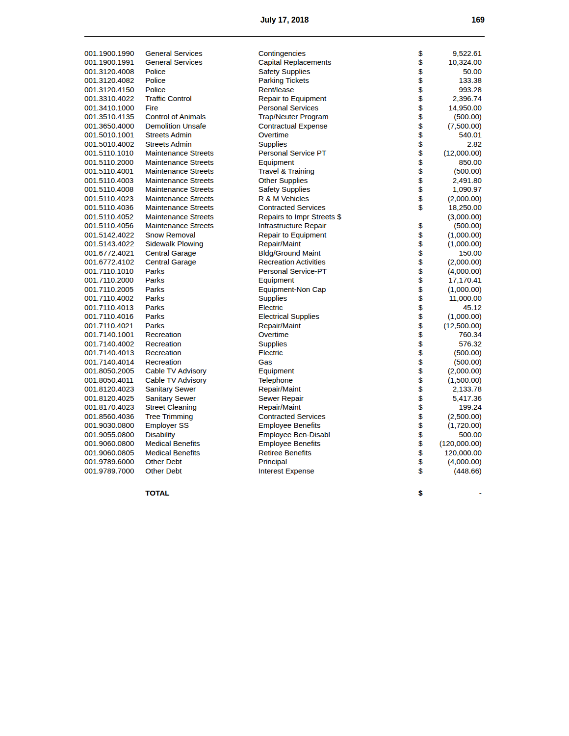July 17, 2018
169
| 001.1900.1990 | General Services | Contingencies | $ | 9,522.61 |
| 001.1900.1991 | General Services | Capital Replacements | $ | 10,324.00 |
| 001.3120.4008 | Police | Safety Supplies | $ | 50.00 |
| 001.3120.4082 | Police | Parking Tickets | $ | 133.38 |
| 001.3120.4150 | Police | Rent/lease | $ | 993.28 |
| 001.3310.4022 | Traffic Control | Repair to Equipment | $ | 2,396.74 |
| 001.3410.1000 | Fire | Personal Services | $ | 14,950.00 |
| 001.3510.4135 | Control of Animals | Trap/Neuter Program | $ | (500.00) |
| 001.3650.4000 | Demolition Unsafe | Contractual Expense | $ | (7,500.00) |
| 001.5010.1001 | Streets Admin | Overtime | $ | 540.01 |
| 001.5010.4002 | Streets Admin | Supplies | $ | 2.82 |
| 001.5110.1010 | Maintenance Streets | Personal Service PT | $ | (12,000.00) |
| 001.5110.2000 | Maintenance Streets | Equipment | $ | 850.00 |
| 001.5110.4001 | Maintenance Streets | Travel & Training | $ | (500.00) |
| 001.5110.4003 | Maintenance Streets | Other Supplies | $ | 2,491.80 |
| 001.5110.4008 | Maintenance Streets | Safety Supplies | $ | 1,090.97 |
| 001.5110.4023 | Maintenance Streets | R & M Vehicles | $ | (2,000.00) |
| 001.5110.4036 | Maintenance Streets | Contracted Services | $ | 18,250.00 |
| 001.5110.4052 | Maintenance Streets | Repairs to Impr Streets $ | | (3,000.00) |
| 001.5110.4056 | Maintenance Streets | Infrastructure Repair | $ | (500.00) |
| 001.5142.4022 | Snow Removal | Repair to Equipment | $ | (1,000.00) |
| 001.5143.4022 | Sidewalk Plowing | Repair/Maint | $ | (1,000.00) |
| 001.6772.4021 | Central Garage | Bldg/Ground Maint | $ | 150.00 |
| 001.6772.4102 | Central Garage | Recreation Activities | $ | (2,000.00) |
| 001.7110.1010 | Parks | Personal Service-PT | $ | (4,000.00) |
| 001.7110.2000 | Parks | Equipment | $ | 17,170.41 |
| 001.7110.2005 | Parks | Equipment-Non Cap | $ | (1,000.00) |
| 001.7110.4002 | Parks | Supplies | $ | 11,000.00 |
| 001.7110.4013 | Parks | Electric | $ | 45.12 |
| 001.7110.4016 | Parks | Electrical Supplies | $ | (1,000.00) |
| 001.7110.4021 | Parks | Repair/Maint | $ | (12,500.00) |
| 001.7140.1001 | Recreation | Overtime | $ | 760.34 |
| 001.7140.4002 | Recreation | Supplies | $ | 576.32 |
| 001.7140.4013 | Recreation | Electric | $ | (500.00) |
| 001.7140.4014 | Recreation | Gas | $ | (500.00) |
| 001.8050.2005 | Cable TV Advisory | Equipment | $ | (2,000.00) |
| 001.8050.4011 | Cable TV Advisory | Telephone | $ | (1,500.00) |
| 001.8120.4023 | Sanitary Sewer | Repair/Maint | $ | 2,133.78 |
| 001.8120.4025 | Sanitary Sewer | Sewer Repair | $ | 5,417.36 |
| 001.8170.4023 | Street Cleaning | Repair/Maint | $ | 199.24 |
| 001.8560.4036 | Tree Trimming | Contracted Services | $ | (2,500.00) |
| 001.9030.0800 | Employer SS | Employee Benefits | $ | (1,720.00) |
| 001.9055.0800 | Disability | Employee Ben-Disabl | $ | 500.00 |
| 001.9060.0800 | Medical Benefits | Employee Benefits | $ | (120,000.00) |
| 001.9060.0805 | Medical Benefits | Retiree Benefits | $ | 120,000.00 |
| 001.9789.6000 | Other Debt | Principal | $ | (4,000.00) |
| 001.9789.7000 | Other Debt | Interest Expense | $ | (448.66) |
| | TOTAL | | $ | - |